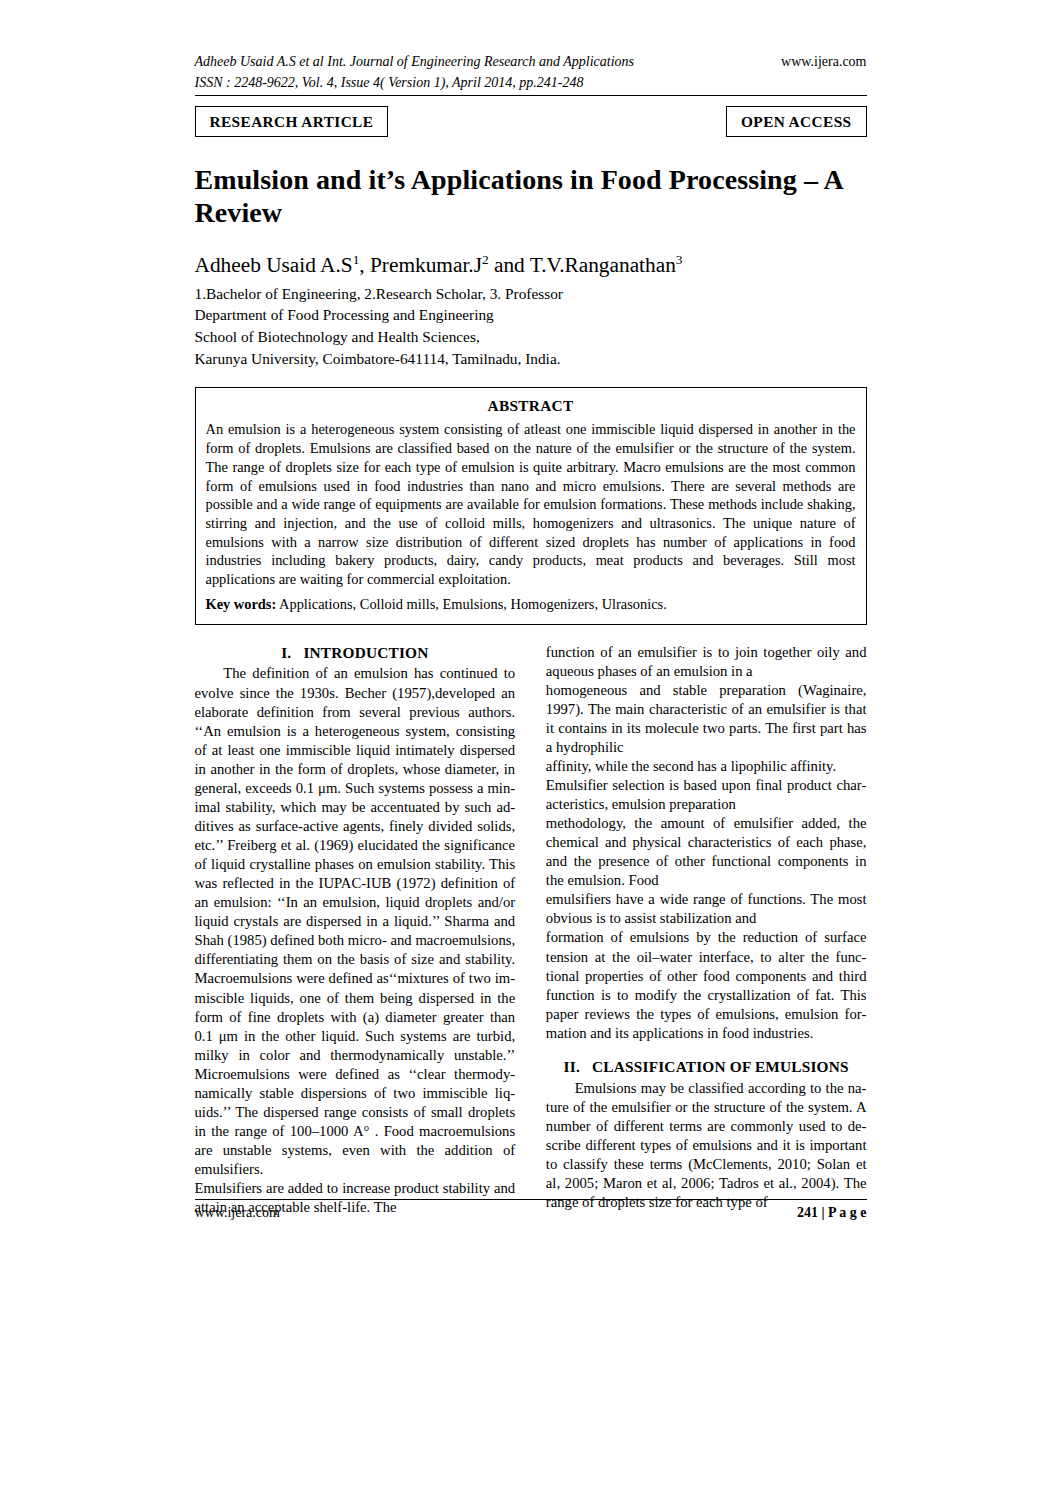www.ijera.com Adheeb Usaid A.S et al Int. Journal of Engineering Research and Applications
ISSN : 2248-9622, Vol. 4, Issue 4( Version 1), April 2014, pp.241-248
RESEARCH ARTICLE
OPEN ACCESS
Emulsion and it’s Applications in Food Processing – A Review
Adheeb Usaid A.S1, Premkumar.J2 and T.V.Ranganathan3
1.Bachelor of Engineering, 2.Research Scholar, 3. Professor
Department of Food Processing and Engineering
School of Biotechnology and Health Sciences,
Karunya University, Coimbatore-641114, Tamilnadu, India.
ABSTRACT
An emulsion is a heterogeneous system consisting of atleast one immiscible liquid dispersed in another in the form of droplets. Emulsions are classified based on the nature of the emulsifier or the structure of the system. The range of droplets size for each type of emulsion is quite arbitrary. Macro emulsions are the most common form of emulsions used in food industries than nano and micro emulsions. There are several methods are possible and a wide range of equipments are available for emulsion formations. These methods include shaking, stirring and injection, and the use of colloid mills, homogenizers and ultrasonics. The unique nature of emulsions with a narrow size distribution of different sized droplets has number of applications in food industries including bakery products, dairy, candy products, meat products and beverages. Still most applications are waiting for commercial exploitation.
Key words: Applications, Colloid mills, Emulsions, Homogenizers, Ulrasonics.
I. INTRODUCTION
The definition of an emulsion has continued to evolve since the 1930s. Becher (1957),developed an elaborate definition from several previous authors. ‘‘An emulsion is a heterogeneous system, consisting of at least one immiscible liquid intimately dispersed in another in the form of droplets, whose diameter, in general, exceeds 0.1 μm. Such systems possess a minimal stability, which may be accentuated by such additives as surface-active agents, finely divided solids, etc.’’ Freiberg et al. (1969) elucidated the significance of liquid crystalline phases on emulsion stability. This was reflected in the IUPAC-IUB (1972) definition of an emulsion: ‘‘In an emulsion, liquid droplets and/or liquid crystals are dispersed in a liquid.’’ Sharma and Shah (1985) defined both micro- and macroemulsions, differentiating them on the basis of size and stability. Macroemulsions were defined as‘‘mixtures of two immiscible liquids, one of them being dispersed in the form of fine droplets with (a) diameter greater than 0.1 μm in the other liquid. Such systems are turbid, milky in color and thermodynamically unstable.’’ Microemulsions were defined as ‘‘clear thermodynamically stable dispersions of two immiscible liquids.’’ The dispersed range consists of small droplets in the range of 100–1000 A° . Food macroemulsions are unstable systems, even with the addition of emulsifiers.
Emulsifiers are added to increase product stability and attain an acceptable shelf-life. The
function of an emulsifier is to join together oily and aqueous phases of an emulsion in a
homogeneous and stable preparation (Waginaire, 1997). The main characteristic of an emulsifier is that it contains in its molecule two parts. The first part has a hydrophilic
affinity, while the second has a lipophilic affinity.
Emulsifier selection is based upon final product characteristics, emulsion preparation
methodology, the amount of emulsifier added, the chemical and physical characteristics of each phase, and the presence of other functional components in the emulsion. Food
emulsifiers have a wide range of functions. The most obvious is to assist stabilization and
formation of emulsions by the reduction of surface tension at the oil–water interface, to alter the functional properties of other food components and third function is to modify the crystallization of fat. This paper reviews the types of emulsions, emulsion formation and its applications in food industries.
II. CLASSIFICATION OF EMULSIONS
Emulsions may be classified according to the nature of the emulsifier or the structure of the system. A number of different terms are commonly used to describe different types of emulsions and it is important to classify these terms (McClements, 2010; Solan et al, 2005; Maron et al, 2006; Tadros et al., 2004). The range of droplets size for each type of
www.ijera.com 241 | P a g e